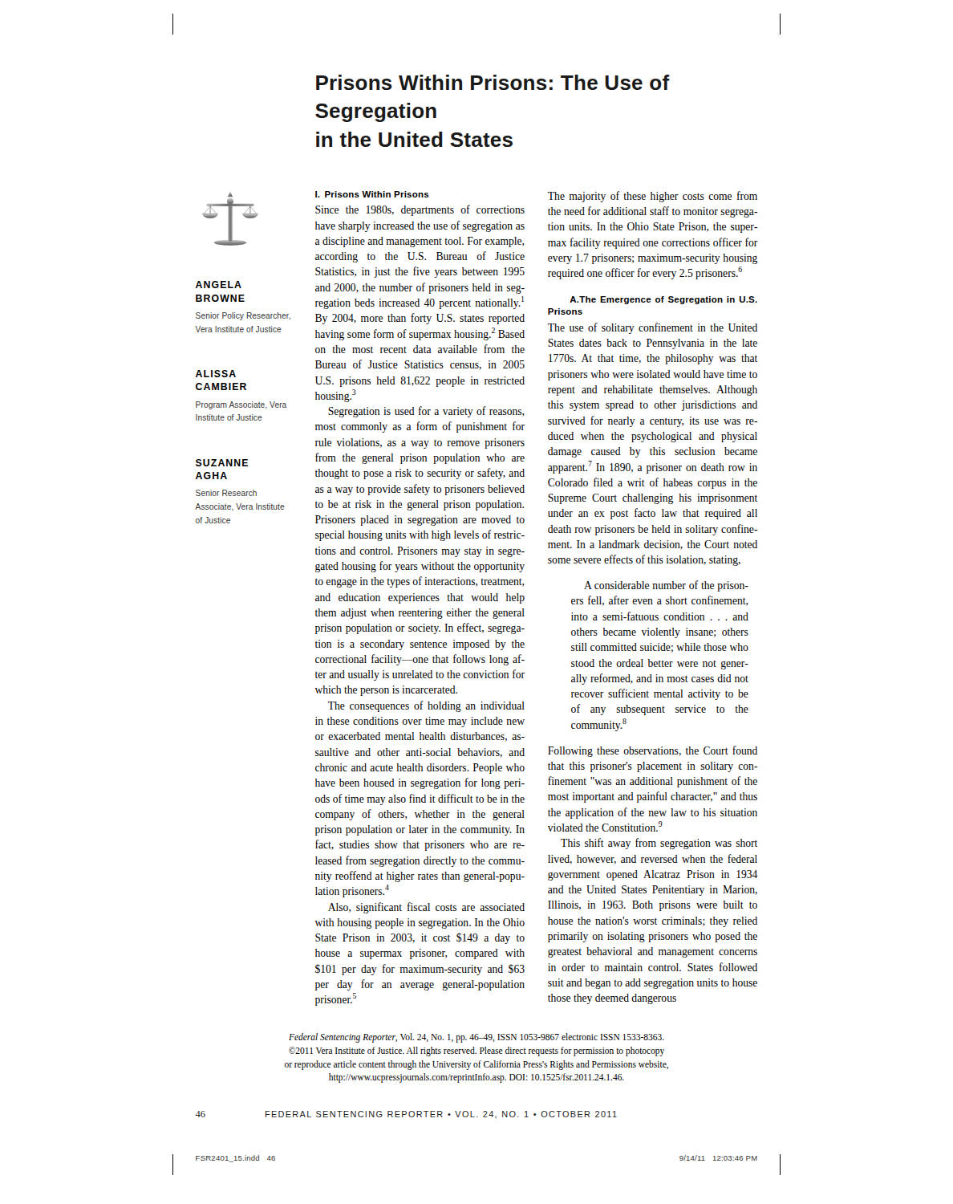Prisons Within Prisons: The Use of Segregation
in the United States
Angela
Browne
Senior Policy Researcher, Vera Institute of Justice
Alissa
Cambier
Program Associate, Vera Institute of Justice
Suzanne
Agha
Senior Research Associate, Vera Institute of Justice
I. Prisons Within Prisons
Since the 1980s, departments of corrections have sharply increased the use of segregation as a discipline and management tool. For example, according to the U.S. Bureau of Justice Statistics, in just the five years between 1995 and 2000, the number of prisoners held in segregation beds increased 40 percent nationally.1 By 2004, more than forty U.S. states reported having some form of supermax housing.2 Based on the most recent data available from the Bureau of Justice Statistics census, in 2005 U.S. prisons held 81,622 people in restricted housing.3
Segregation is used for a variety of reasons, most commonly as a form of punishment for rule violations, as a way to remove prisoners from the general prison population who are thought to pose a risk to security or safety, and as a way to provide safety to prisoners believed to be at risk in the general prison population. Prisoners placed in segregation are moved to special housing units with high levels of restrictions and control. Prisoners may stay in segregated housing for years without the opportunity to engage in the types of interactions, treatment, and education experiences that would help them adjust when reentering either the general prison population or society. In effect, segregation is a secondary sentence imposed by the correctional facility—one that follows long after and usually is unrelated to the conviction for which the person is incarcerated.
The consequences of holding an individual in these conditions over time may include new or exacerbated mental health disturbances, assaultive and other anti-social behaviors, and chronic and acute health disorders. People who have been housed in segregation for long periods of time may also find it difficult to be in the company of others, whether in the general prison population or later in the community. In fact, studies show that prisoners who are released from segregation directly to the community reoffend at higher rates than general-population prisoners.4
Also, significant fiscal costs are associated with housing people in segregation. In the Ohio State Prison in 2003, it cost $149 a day to house a supermax prisoner, compared with $101 per day for maximum-security and $63 per day for an average general-population prisoner.5
The majority of these higher costs come from the need for additional staff to monitor segregation units. In the Ohio State Prison, the supermax facility required one corrections officer for every 1.7 prisoners; maximum-security housing required one officer for every 2.5 prisoners.6
A. The Emergence of Segregation in U.S. Prisons
The use of solitary confinement in the United States dates back to Pennsylvania in the late 1770s. At that time, the philosophy was that prisoners who were isolated would have time to repent and rehabilitate themselves. Although this system spread to other jurisdictions and survived for nearly a century, its use was reduced when the psychological and physical damage caused by this seclusion became apparent.7 In 1890, a prisoner on death row in Colorado filed a writ of habeas corpus in the Supreme Court challenging his imprisonment under an ex post facto law that required all death row prisoners be held in solitary confinement. In a landmark decision, the Court noted some severe effects of this isolation, stating,
A considerable number of the prisoners fell, after even a short confinement, into a semi-fatuous condition . . . and others became violently insane; others still committed suicide; while those who stood the ordeal better were not generally reformed, and in most cases did not recover sufficient mental activity to be of any subsequent service to the community.8
Following these observations, the Court found that this prisoner's placement in solitary confinement "was an additional punishment of the most important and painful character," and thus the application of the new law to his situation violated the Constitution.9
This shift away from segregation was short lived, however, and reversed when the federal government opened Alcatraz Prison in 1934 and the United States Penitentiary in Marion, Illinois, in 1963. Both prisons were built to house the nation's worst criminals; they relied primarily on isolating prisoners who posed the greatest behavioral and management concerns in order to maintain control. States followed suit and began to add segregation units to house those they deemed dangerous
Federal Sentencing Reporter, Vol. 24, No. 1, pp. 46–49, ISSN 1053-9867 electronic ISSN 1533-8363.
©2011 Vera Institute of Justice. All rights reserved. Please direct requests for permission to photocopy
or reproduce article content through the University of California Press's Rights and Permissions website,
http://www.ucpressjournals.com/reprintInfo.asp. DOI: 10.1525/fsr.2011.24.1.46.
46 FEDERAL SENTENCING REPORTER • VOL. 24, NO. 1 • OCTOBER 2011
FSR2401_15.indd 46 9/14/11 12:03:46 PM